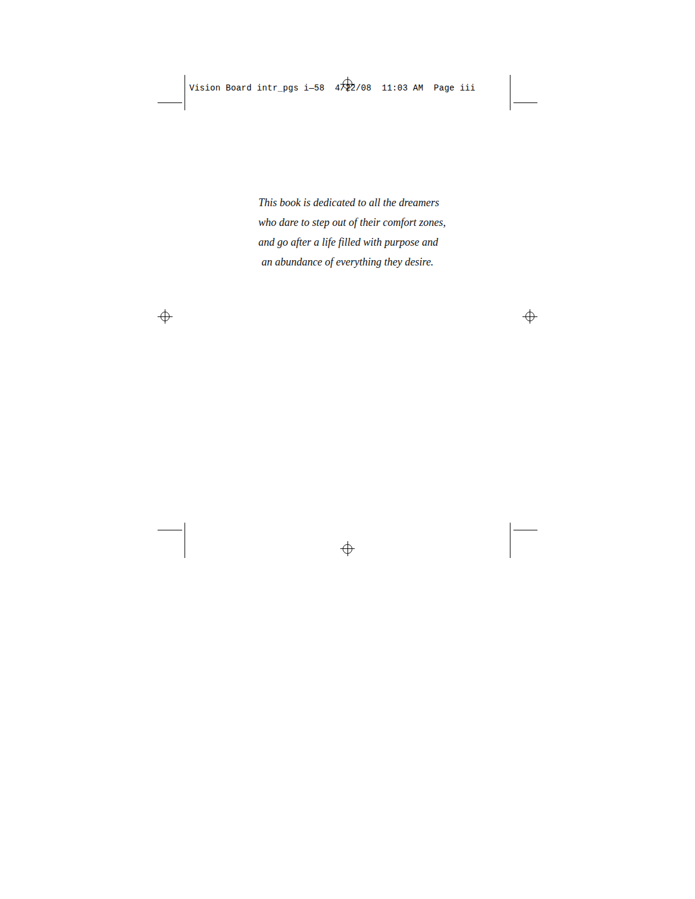Vision Board intr_pgs i—58 4/22/08 11:03 AM Page iii
This book is dedicated to all the dreamers who dare to step out of their comfort zones, and go after a life filled with purpose and an abundance of everything they desire.